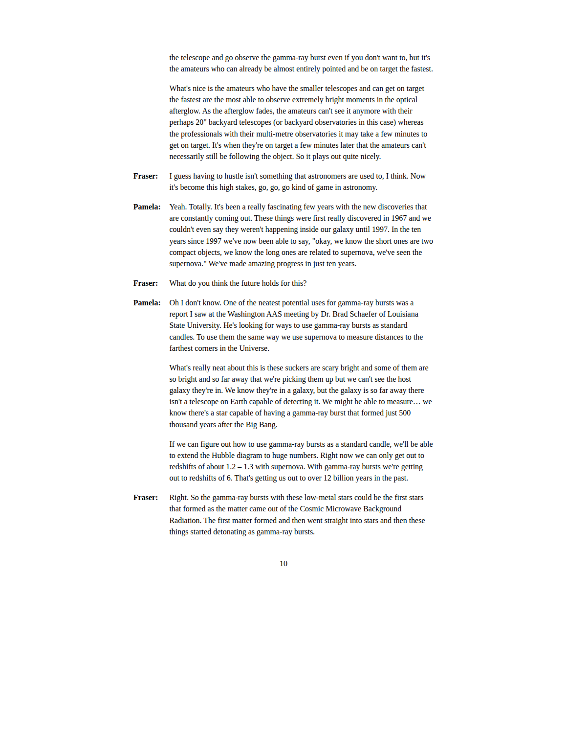the telescope and go observe the gamma-ray burst even if you don't want to, but it's the amateurs who can already be almost entirely pointed and be on target the fastest.
What's nice is the amateurs who have the smaller telescopes and can get on target the fastest are the most able to observe extremely bright moments in the optical afterglow. As the afterglow fades, the amateurs can't see it anymore with their perhaps 20" backyard telescopes (or backyard observatories in this case) whereas the professionals with their multi-metre observatories it may take a few minutes to get on target. It's when they're on target a few minutes later that the amateurs can't necessarily still be following the object. So it plays out quite nicely.
Fraser:
I guess having to hustle isn't something that astronomers are used to, I think. Now it's become this high stakes, go, go, go kind of game in astronomy.
Pamela:
Yeah. Totally. It's been a really fascinating few years with the new discoveries that are constantly coming out. These things were first really discovered in 1967 and we couldn't even say they weren't happening inside our galaxy until 1997. In the ten years since 1997 we've now been able to say, "okay, we know the short ones are two compact objects, we know the long ones are related to supernova, we've seen the supernova." We've made amazing progress in just ten years.
Fraser:
What do you think the future holds for this?
Pamela:
Oh I don't know. One of the neatest potential uses for gamma-ray bursts was a report I saw at the Washington AAS meeting by Dr. Brad Schaefer of Louisiana State University. He's looking for ways to use gamma-ray bursts as standard candles. To use them the same way we use supernova to measure distances to the farthest corners in the Universe.
What's really neat about this is these suckers are scary bright and some of them are so bright and so far away that we're picking them up but we can't see the host galaxy they're in. We know they're in a galaxy, but the galaxy is so far away there isn't a telescope on Earth capable of detecting it. We might be able to measure… we know there's a star capable of having a gamma-ray burst that formed just 500 thousand years after the Big Bang.
If we can figure out how to use gamma-ray bursts as a standard candle, we'll be able to extend the Hubble diagram to huge numbers. Right now we can only get out to redshifts of about 1.2 – 1.3 with supernova. With gamma-ray bursts we're getting out to redshifts of 6. That's getting us out to over 12 billion years in the past.
Fraser:
Right. So the gamma-ray bursts with these low-metal stars could be the first stars that formed as the matter came out of the Cosmic Microwave Background Radiation. The first matter formed and then went straight into stars and then these things started detonating as gamma-ray bursts.
10